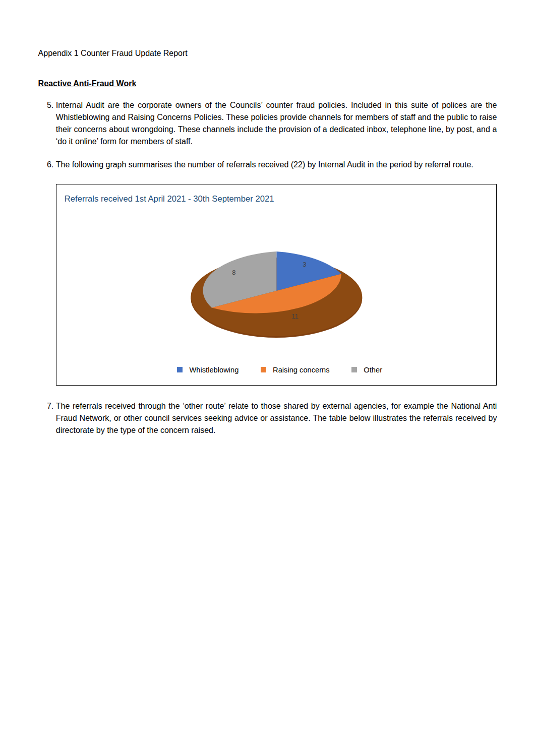Appendix 1 Counter Fraud Update Report
Reactive Anti-Fraud Work
Internal Audit are the corporate owners of the Councils’ counter fraud policies. Included in this suite of polices are the Whistleblowing and Raising Concerns Policies. These policies provide channels for members of staff and the public to raise their concerns about wrongdoing. These channels include the provision of a dedicated inbox, telephone line, by post, and a ‘do it online’ form for members of staff.
The following graph summarises the number of referrals received (22) by Internal Audit in the period by referral route.
Referrals received 1st April 2021 - 30th September 2021
3 11 8
Whistleblowing Raising concerns Other
The referrals received through the ‘other route’ relate to those shared by external agencies, for example the National Anti Fraud Network, or other council services seeking advice or assistance. The table below illustrates the referrals received by directorate by the type of the concern raised.